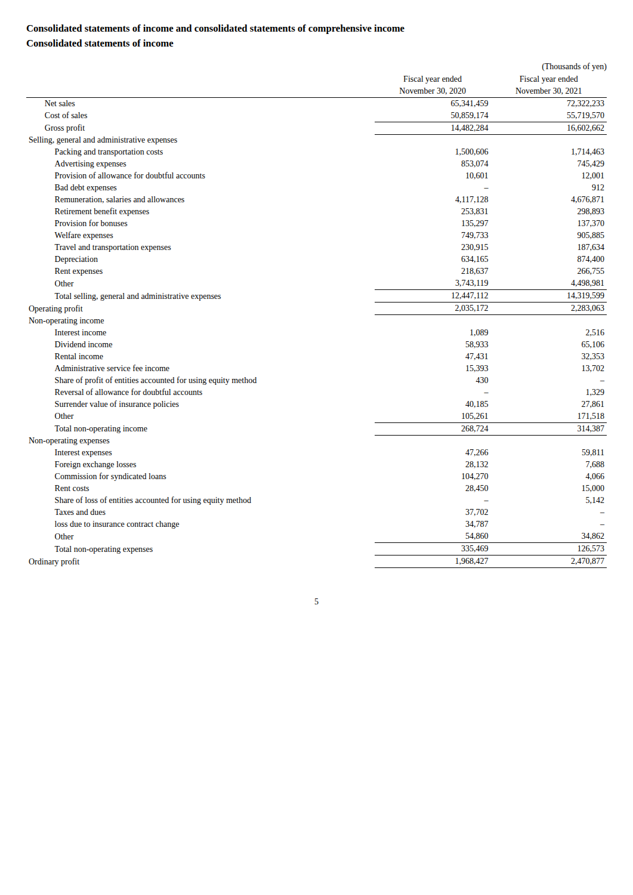Consolidated statements of income and consolidated statements of comprehensive income
Consolidated statements of income
(Thousands of yen)
| | Fiscal year ended | Fiscal year ended |
| --- | --- | --- |
| | November 30, 2020 | November 30, 2021 |
| Net sales | 65,341,459 | 72,322,233 |
| Cost of sales | 50,859,174 | 55,719,570 |
| Gross profit | 14,482,284 | 16,602,662 |
| Selling, general and administrative expenses | | |
| Packing and transportation costs | 1,500,606 | 1,714,463 |
| Advertising expenses | 853,074 | 745,429 |
| Provision of allowance for doubtful accounts | 10,601 | 12,001 |
| Bad debt expenses | – | 912 |
| Remuneration, salaries and allowances | 4,117,128 | 4,676,871 |
| Retirement benefit expenses | 253,831 | 298,893 |
| Provision for bonuses | 135,297 | 137,370 |
| Welfare expenses | 749,733 | 905,885 |
| Travel and transportation expenses | 230,915 | 187,634 |
| Depreciation | 634,165 | 874,400 |
| Rent expenses | 218,637 | 266,755 |
| Other | 3,743,119 | 4,498,981 |
| Total selling, general and administrative expenses | 12,447,112 | 14,319,599 |
| Operating profit | 2,035,172 | 2,283,063 |
| Non-operating income | | |
| Interest income | 1,089 | 2,516 |
| Dividend income | 58,933 | 65,106 |
| Rental income | 47,431 | 32,353 |
| Administrative service fee income | 15,393 | 13,702 |
| Share of profit of entities accounted for using equity method | 430 | – |
| Reversal of allowance for doubtful accounts | – | 1,329 |
| Surrender value of insurance policies | 40,185 | 27,861 |
| Other | 105,261 | 171,518 |
| Total non-operating income | 268,724 | 314,387 |
| Non-operating expenses | | |
| Interest expenses | 47,266 | 59,811 |
| Foreign exchange losses | 28,132 | 7,688 |
| Commission for syndicated loans | 104,270 | 4,066 |
| Rent costs | 28,450 | 15,000 |
| Share of loss of entities accounted for using equity method | – | 5,142 |
| Taxes and dues | 37,702 | – |
| loss due to insurance contract change | 34,787 | – |
| Other | 54,860 | 34,862 |
| Total non-operating expenses | 335,469 | 126,573 |
| Ordinary profit | 1,968,427 | 2,470,877 |
5